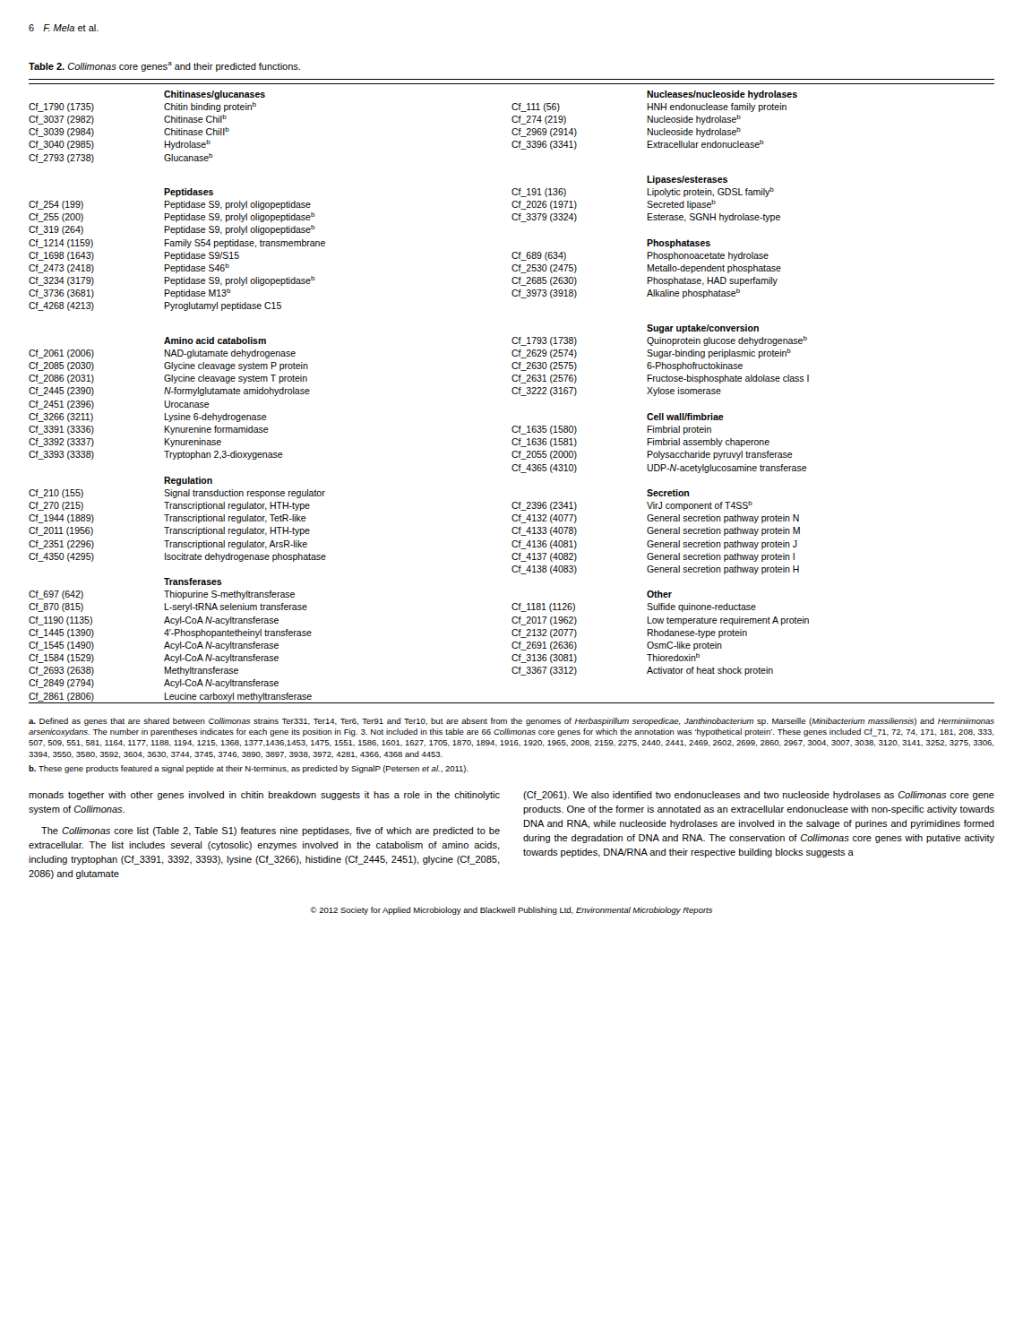6 F. Mela et al.
Table 2. Collimonas core genesa and their predicted functions.
| | Chitinases/glucanases | | Nucleases/nucleoside hydrolases |
| Cf_1790 (1735) | Chitin binding protein b | Cf_111 (56) | HNH endonuclease family protein |
| Cf_3037 (2982) | Chitinase ChiI b | Cf_274 (219) | Nucleoside hydrolase b |
| Cf_3039 (2984) | Chitinase ChiII b | Cf_2969 (2914) | Nucleoside hydrolase b |
| Cf_3040 (2985) | Hydrolase b | Cf_3396 (3341) | Extracellular endonuclease b |
| Cf_2793 (2738) | Glucanase b | | |
| | | | Lipases/esterases |
| | Peptidases | Cf_191 (136) | Lipolytic protein, GDSL family b |
| Cf_254 (199) | Peptidase S9, prolyl oligopeptidase | Cf_2026 (1971) | Secreted lipase b |
| Cf_255 (200) | Peptidase S9, prolyl oligopeptidase b | Cf_3379 (3324) | Esterase, SGNH hydrolase-type |
| Cf_319 (264) | Peptidase S9, prolyl oligopeptidase b | | |
| Cf_1214 (1159) | Family S54 peptidase, transmembrane | | Phosphatases |
| Cf_1698 (1643) | Peptidase S9/S15 | Cf_689 (634) | Phosphonoacetate hydrolase |
| Cf_2473 (2418) | Peptidase S46 b | Cf_2530 (2475) | Metallo-dependent phosphatase |
| Cf_3234 (3179) | Peptidase S9, prolyl oligopeptidase b | Cf_2685 (2630) | Phosphatase, HAD superfamily |
| Cf_3736 (3681) | Peptidase M13 b | Cf_3973 (3918) | Alkaline phosphatase b |
| Cf_4268 (4213) | Pyroglutamyl peptidase C15 | | |
| | | | Sugar uptake/conversion |
| | Amino acid catabolism | Cf_1793 (1738) | Quinoprotein glucose dehydrogenase b |
| Cf_2061 (2006) | NAD-glutamate dehydrogenase | Cf_2629 (2574) | Sugar-binding periplasmic protein b |
| Cf_2085 (2030) | Glycine cleavage system P protein | Cf_2630 (2575) | 6-Phosphofructokinase |
| Cf_2086 (2031) | Glycine cleavage system T protein | Cf_2631 (2576) | Fructose-bisphosphate aldolase class I |
| Cf_2445 (2390) | N -formylglutamate amidohydrolase | Cf_3222 (3167) | Xylose isomerase |
| Cf_2451 (2396) | Urocanase | | |
| Cf_3266 (3211) | Lysine 6-dehydrogenase | | Cell wall/fimbriae |
| Cf_3391 (3336) | Kynurenine formamidase | Cf_1635 (1580) | Fimbrial protein |
| Cf_3392 (3337) | Kynureninase | Cf_1636 (1581) | Fimbrial assembly chaperone |
| Cf_3393 (3338) | Tryptophan 2,3-dioxygenase | Cf_2055 (2000) | Polysaccharide pyruvyl transferase |
| | | Cf_4365 (4310) | UDP- N -acetylglucosamine transferase |
| | Regulation | | |
| Cf_210 (155) | Signal transduction response regulator | | Secretion |
| Cf_270 (215) | Transcriptional regulator, HTH-type | Cf_2396 (2341) | VirJ component of T4SS b |
| Cf_1944 (1889) | Transcriptional regulator, TetR-like | Cf_4132 (4077) | General secretion pathway protein N |
| Cf_2011 (1956) | Transcriptional regulator, HTH-type | Cf_4133 (4078) | General secretion pathway protein M |
| Cf_2351 (2296) | Transcriptional regulator, ArsR-like | Cf_4136 (4081) | General secretion pathway protein J |
| Cf_4350 (4295) | Isocitrate dehydrogenase phosphatase | Cf_4137 (4082) | General secretion pathway protein I |
| | | Cf_4138 (4083) | General secretion pathway protein H |
| | Transferases | | |
| Cf_697 (642) | Thiopurine S-methyltransferase | | Other |
| Cf_870 (815) | L-seryl-tRNA selenium transferase | Cf_1181 (1126) | Sulfide quinone-reductase |
| Cf_1190 (1135) | Acyl-CoA N -acyltransferase | Cf_2017 (1962) | Low temperature requirement A protein |
| Cf_1445 (1390) | 4′-Phosphopantetheinyl transferase | Cf_2132 (2077) | Rhodanese-type protein |
| Cf_1545 (1490) | Acyl-CoA N -acyltransferase | Cf_2691 (2636) | OsmC-like protein |
| Cf_1584 (1529) | Acyl-CoA N -acyltransferase | Cf_3136 (3081) | Thioredoxin b |
| Cf_2693 (2638) | Methyltransferase | Cf_3367 (3312) | Activator of heat shock protein |
| Cf_2849 (2794) | Acyl-CoA N -acyltransferase | | |
| Cf_2861 (2806) | Leucine carboxyl methyltransferase | | |
a. Defined as genes that are shared between Collimonas strains Ter331, Ter14, Ter6, Ter91 and Ter10, but are absent from the genomes of Herbaspirillum seropedicae, Janthinobacterium sp. Marseille (Minibacterium massiliensis) and Herminiimonas arsenicoxydans. The number in parentheses indicates for each gene its position in Fig. 3. Not included in this table are 66 Collimonas core genes for which the annotation was ‘hypothetical protein’. These genes included Cf_71, 72, 74, 171, 181, 208, 333, 507, 509, 551, 581, 1164, 1177, 1188, 1194, 1215, 1368, 1377,1436,1453, 1475, 1551, 1586, 1601, 1627, 1705, 1870, 1894, 1916, 1920, 1965, 2008, 2159, 2275, 2440, 2441, 2469, 2602, 2699, 2860, 2967, 3004, 3007, 3038, 3120, 3141, 3252, 3275, 3306, 3394, 3550, 3580, 3592, 3604, 3630, 3744, 3745, 3746, 3890, 3897, 3938, 3972, 4281, 4366, 4368 and 4453.
b. These gene products featured a signal peptide at their N-terminus, as predicted by SignalP (Petersen et al., 2011).
monads together with other genes involved in chitin breakdown suggests it has a role in the chitinolytic system of Collimonas.
The Collimonas core list (Table 2, Table S1) features nine peptidases, five of which are predicted to be extracellular. The list includes several (cytosolic) enzymes involved in the catabolism of amino acids, including tryptophan (Cf_3391, 3392, 3393), lysine (Cf_3266), histidine (Cf_2445, 2451), glycine (Cf_2085, 2086) and glutamate
(Cf_2061). We also identified two endonucleases and two nucleoside hydrolases as Collimonas core gene products. One of the former is annotated as an extracellular endonuclease with non-specific activity towards DNA and RNA, while nucleoside hydrolases are involved in the salvage of purines and pyrimidines formed during the degradation of DNA and RNA. The conservation of Collimonas core genes with putative activity towards peptides, DNA/RNA and their respective building blocks suggests a
© 2012 Society for Applied Microbiology and Blackwell Publishing Ltd, Environmental Microbiology Reports